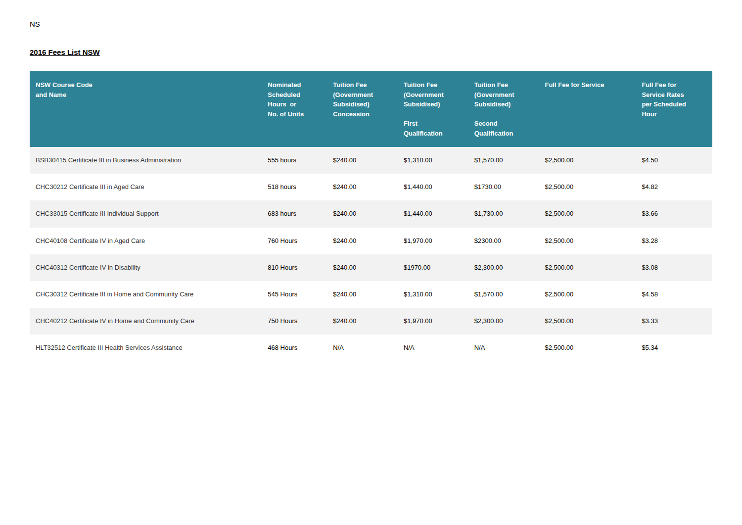NS
2016 Fees List NSW
| NSW Course Code and Name | Nominated Scheduled Hours or No. of Units | Tuition Fee (Government Subsidised) Concession | Tuition Fee (Government Subsidised) First Qualification | Tuition Fee (Government Subsidised) Second Qualification | Full Fee for Service | Full Fee for Service Rates per Scheduled Hour |
| --- | --- | --- | --- | --- | --- | --- |
| BSB30415 Certificate III in Business Administration | 555 hours | $240.00 | $1,310.00 | $1,570.00 | $2,500.00 | $4.50 |
| CHC30212 Certificate III in Aged Care | 518 hours | $240.00 | $1,440.00 | $1730.00 | $2,500.00 | $4.82 |
| CHC33015 Certificate III Individual Support | 683 hours | $240.00 | $1,440.00 | $1,730.00 | $2,500.00 | $3.66 |
| CHC40108 Certificate IV in Aged Care | 760 Hours | $240.00 | $1,970.00 | $2300.00 | $2,500.00 | $3.28 |
| CHC40312 Certificate IV in Disability | 810 Hours | $240.00 | $1970.00 | $2,300.00 | $2,500.00 | $3.08 |
| CHC30312 Certificate III in Home and Community Care | 545 Hours | $240.00 | $1,310.00 | $1,570.00 | $2,500.00 | $4.58 |
| CHC40212 Certificate IV in Home and Community Care | 750 Hours | $240.00 | $1,970.00 | $2,300.00 | $2,500.00 | $3.33 |
| HLT32512 Certificate III Health Services Assistance | 468 Hours | N/A | N/A | N/A | $2,500.00 | $5.34 |